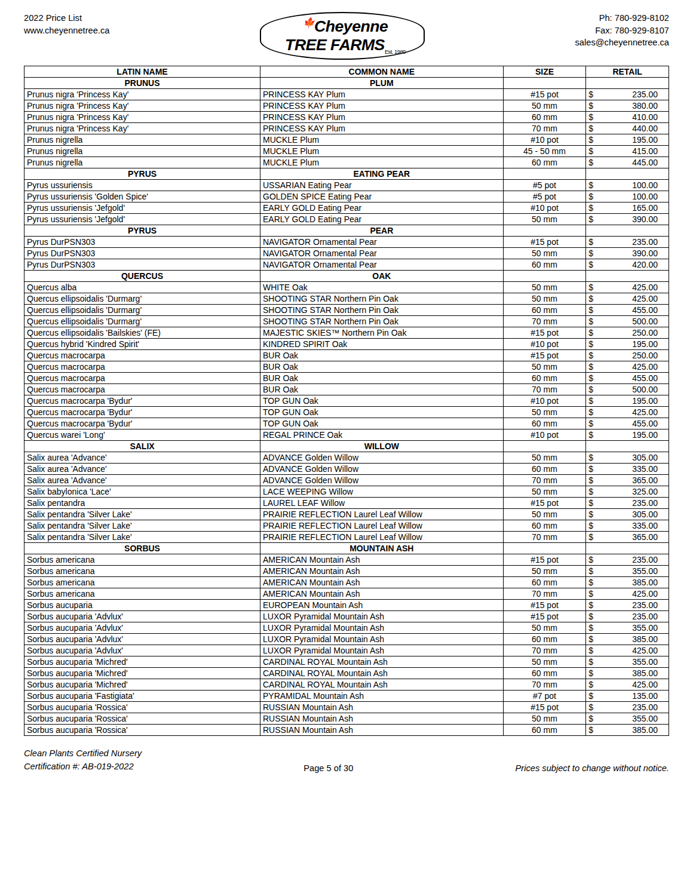2022 Price List
www.cheyennetree.ca
🍁Cheyenne
TREE FARMSEst. 1980
Ph: 780-929-8102
Fax: 780-929-8107
sales@cheyennetree.ca
| LATIN NAME | COMMON NAME | SIZE | RETAIL |
| --- | --- | --- | --- |
| PRUNUS | PLUM | | |
| Prunus nigra 'Princess Kay' | PRINCESS KAY Plum | #15 pot | $ | 235.00 |
| Prunus nigra 'Princess Kay' | PRINCESS KAY Plum | 50 mm | $ | 380.00 |
| Prunus nigra 'Princess Kay' | PRINCESS KAY Plum | 60 mm | $ | 410.00 |
| Prunus nigra 'Princess Kay' | PRINCESS KAY Plum | 70 mm | $ | 440.00 |
| Prunus nigrella | MUCKLE Plum | #10 pot | $ | 195.00 |
| Prunus nigrella | MUCKLE Plum | 45 - 50 mm | $ | 415.00 |
| Prunus nigrella | MUCKLE Plum | 60 mm | $ | 445.00 |
| PYRUS | EATING PEAR | | |
| Pyrus ussuriensis | USSARIAN Eating Pear | #5 pot | $ | 100.00 |
| Pyrus ussuriensis 'Golden Spice' | GOLDEN SPICE Eating Pear | #5 pot | $ | 100.00 |
| Pyrus ussuriensis 'Jefgold' | EARLY GOLD Eating Pear | #10 pot | $ | 165.00 |
| Pyrus ussuriensis 'Jefgold' | EARLY GOLD Eating Pear | 50 mm | $ | 390.00 |
| PYRUS | PEAR | | |
| Pyrus DurPSN303 | NAVIGATOR Ornamental Pear | #15 pot | $ | 235.00 |
| Pyrus DurPSN303 | NAVIGATOR Ornamental Pear | 50 mm | $ | 390.00 |
| Pyrus DurPSN303 | NAVIGATOR Ornamental Pear | 60 mm | $ | 420.00 |
| QUERCUS | OAK | | |
| Quercus alba | WHITE Oak | 50 mm | $ | 425.00 |
| Quercus ellipsoidalis 'Durmarg' | SHOOTING STAR Northern Pin Oak | 50 mm | $ | 425.00 |
| Quercus ellipsoidalis 'Durmarg' | SHOOTING STAR Northern Pin Oak | 60 mm | $ | 455.00 |
| Quercus ellipsoidalis 'Durmarg' | SHOOTING STAR Northern Pin Oak | 70 mm | $ | 500.00 |
| Quercus ellipsoidalis 'Bailskies' (FE) | MAJESTIC SKIES™ Northern Pin Oak | #15 pot | $ | 250.00 |
| Quercus hybrid 'Kindred Spirit' | KINDRED SPIRIT Oak | #10 pot | $ | 195.00 |
| Quercus macrocarpa | BUR Oak | #15 pot | $ | 250.00 |
| Quercus macrocarpa | BUR Oak | 50 mm | $ | 425.00 |
| Quercus macrocarpa | BUR Oak | 60 mm | $ | 455.00 |
| Quercus macrocarpa | BUR Oak | 70 mm | $ | 500.00 |
| Quercus macrocarpa 'Bydur' | TOP GUN Oak | #10 pot | $ | 195.00 |
| Quercus macrocarpa 'Bydur' | TOP GUN Oak | 50 mm | $ | 425.00 |
| Quercus macrocarpa 'Bydur' | TOP GUN Oak | 60 mm | $ | 455.00 |
| Quercus warei 'Long' | REGAL PRINCE Oak | #10 pot | $ | 195.00 |
| SALIX | WILLOW | | |
| Salix aurea 'Advance' | ADVANCE Golden Willow | 50 mm | $ | 305.00 |
| Salix aurea 'Advance' | ADVANCE Golden Willow | 60 mm | $ | 335.00 |
| Salix aurea 'Advance' | ADVANCE Golden Willow | 70 mm | $ | 365.00 |
| Salix babylonica 'Lace' | LACE WEEPING Willow | 50 mm | $ | 325.00 |
| Salix pentandra | LAUREL LEAF Willow | #15 pot | $ | 235.00 |
| Salix pentandra 'Silver Lake' | PRAIRIE REFLECTION Laurel Leaf Willow | 50 mm | $ | 305.00 |
| Salix pentandra 'Silver Lake' | PRAIRIE REFLECTION Laurel Leaf Willow | 60 mm | $ | 335.00 |
| Salix pentandra 'Silver Lake' | PRAIRIE REFLECTION Laurel Leaf Willow | 70 mm | $ | 365.00 |
| SORBUS | MOUNTAIN ASH | | |
| Sorbus americana | AMERICAN Mountain Ash | #15 pot | $ | 235.00 |
| Sorbus americana | AMERICAN Mountain Ash | 50 mm | $ | 355.00 |
| Sorbus americana | AMERICAN Mountain Ash | 60 mm | $ | 385.00 |
| Sorbus americana | AMERICAN Mountain Ash | 70 mm | $ | 425.00 |
| Sorbus aucuparia | EUROPEAN Mountain Ash | #15 pot | $ | 235.00 |
| Sorbus aucuparia 'Advlux' | LUXOR Pyramidal Mountain Ash | #15 pot | $ | 235.00 |
| Sorbus aucuparia 'Advlux' | LUXOR Pyramidal Mountain Ash | 50 mm | $ | 355.00 |
| Sorbus aucuparia 'Advlux' | LUXOR Pyramidal Mountain Ash | 60 mm | $ | 385.00 |
| Sorbus aucuparia 'Advlux' | LUXOR Pyramidal Mountain Ash | 70 mm | $ | 425.00 |
| Sorbus aucuparia 'Michred' | CARDINAL ROYAL Mountain Ash | 50 mm | $ | 355.00 |
| Sorbus aucuparia 'Michred' | CARDINAL ROYAL Mountain Ash | 60 mm | $ | 385.00 |
| Sorbus aucuparia 'Michred' | CARDINAL ROYAL Mountain Ash | 70 mm | $ | 425.00 |
| Sorbus aucuparia 'Fastigiata' | PYRAMIDAL Mountain Ash | #7 pot | $ | 135.00 |
| Sorbus aucuparia 'Rossica' | RUSSIAN Mountain Ash | #15 pot | $ | 235.00 |
| Sorbus aucuparia 'Rossica' | RUSSIAN Mountain Ash | 50 mm | $ | 355.00 |
| Sorbus aucuparia 'Rossica' | RUSSIAN Mountain Ash | 60 mm | $ | 385.00 |
Clean Plants Certified Nursery
Certification #: AB-019-2022
Page 5 of 30
Prices subject to change without notice.